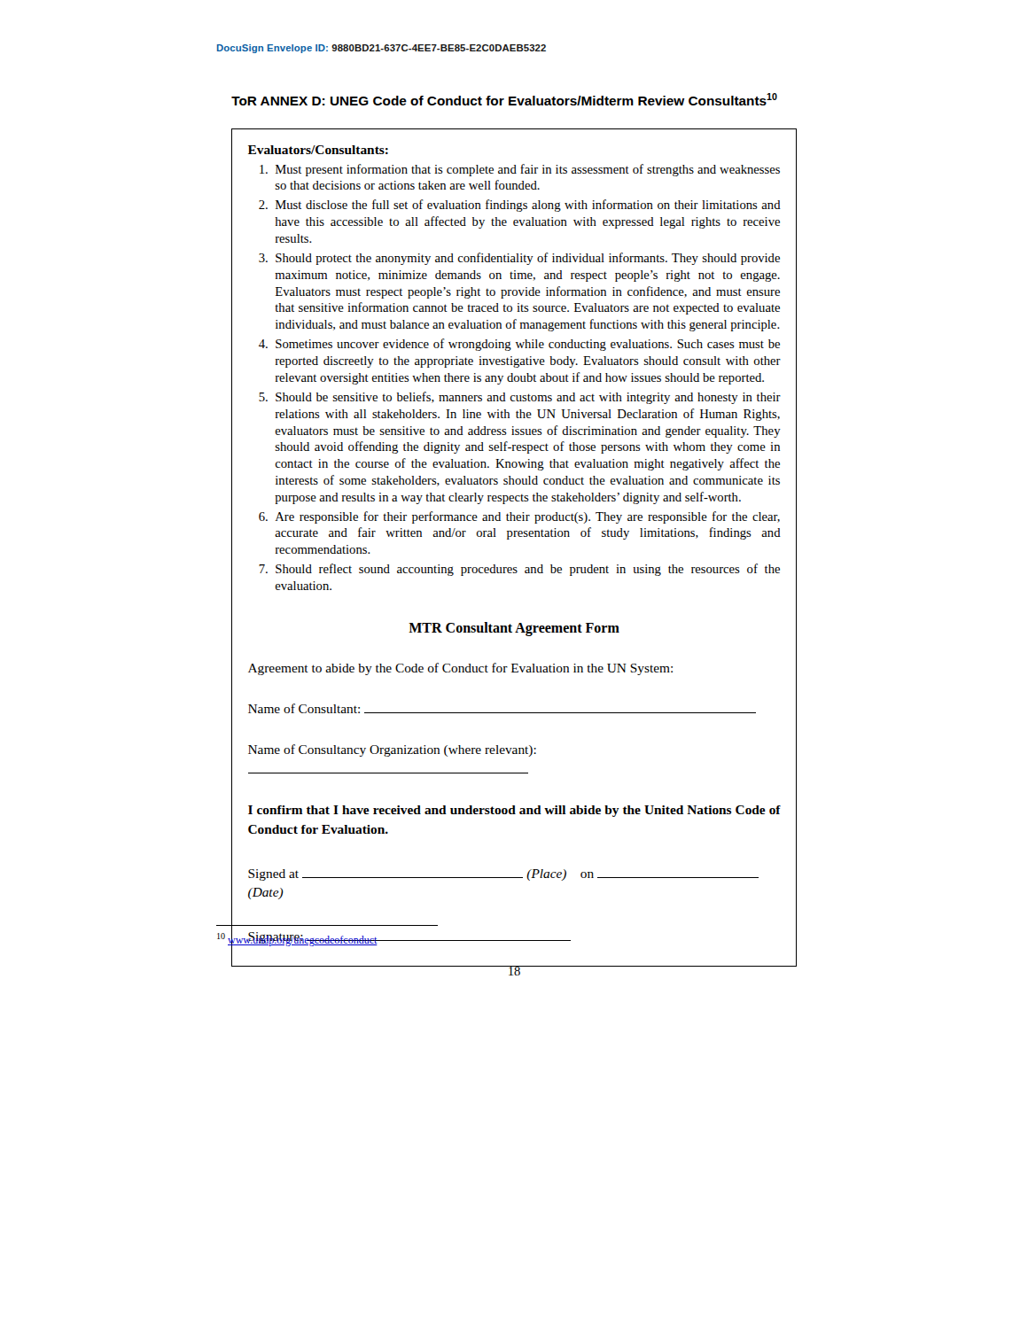DocuSign Envelope ID: 9880BD21-637C-4EE7-BE85-E2C0DAEB5322
ToR ANNEX D: UNEG Code of Conduct for Evaluators/Midterm Review Consultants10
Evaluators/Consultants:
Must present information that is complete and fair in its assessment of strengths and weaknesses so that decisions or actions taken are well founded.
Must disclose the full set of evaluation findings along with information on their limitations and have this accessible to all affected by the evaluation with expressed legal rights to receive results.
Should protect the anonymity and confidentiality of individual informants. They should provide maximum notice, minimize demands on time, and respect people’s right not to engage. Evaluators must respect people’s right to provide information in confidence, and must ensure that sensitive information cannot be traced to its source. Evaluators are not expected to evaluate individuals, and must balance an evaluation of management functions with this general principle.
Sometimes uncover evidence of wrongdoing while conducting evaluations. Such cases must be reported discreetly to the appropriate investigative body. Evaluators should consult with other relevant oversight entities when there is any doubt about if and how issues should be reported.
Should be sensitive to beliefs, manners and customs and act with integrity and honesty in their relations with all stakeholders. In line with the UN Universal Declaration of Human Rights, evaluators must be sensitive to and address issues of discrimination and gender equality. They should avoid offending the dignity and self-respect of those persons with whom they come in contact in the course of the evaluation. Knowing that evaluation might negatively affect the interests of some stakeholders, evaluators should conduct the evaluation and communicate its purpose and results in a way that clearly respects the stakeholders’ dignity and self-worth.
Are responsible for their performance and their product(s). They are responsible for the clear, accurate and fair written and/or oral presentation of study limitations, findings and recommendations.
Should reflect sound accounting procedures and be prudent in using the resources of the evaluation.
MTR Consultant Agreement Form
Agreement to abide by the Code of Conduct for Evaluation in the UN System:
Name of Consultant:
Name of Consultancy Organization (where relevant):
I confirm that I have received and understood and will abide by the United Nations Code of Conduct for Evaluation.
Signed at (Place) on (Date)
Signature:
10 www.undp.org/unegcodeofconduct
18